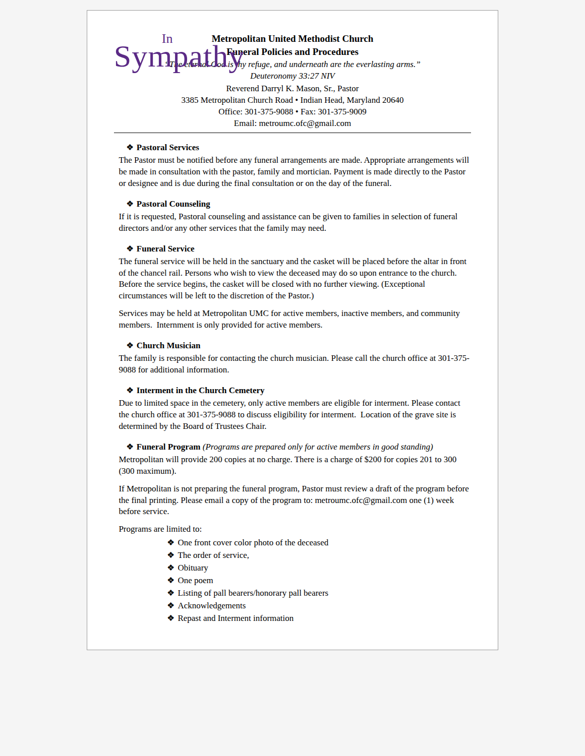In Sympathy
Metropolitan United Methodist Church
Funeral Policies and Procedures
“The eternal God is thy refuge, and underneath are the everlasting arms.”
Deuteronomy 33:27 NIV
Reverend Darryl K. Mason, Sr., Pastor
3385 Metropolitan Church Road • Indian Head, Maryland 20640
Office: 301-375-9088 • Fax: 301-375-9009
Email: metroumc.ofc@gmail.com
❖Pastoral Services
The Pastor must be notified before any funeral arrangements are made. Appropriate arrangements will be made in consultation with the pastor, family and mortician. Payment is made directly to the Pastor or designee and is due during the final consultation or on the day of the funeral.
❖Pastoral Counseling
If it is requested, Pastoral counseling and assistance can be given to families in selection of funeral directors and/or any other services that the family may need.
❖Funeral Service
The funeral service will be held in the sanctuary and the casket will be placed before the altar in front of the chancel rail. Persons who wish to view the deceased may do so upon entrance to the church. Before the service begins, the casket will be closed with no further viewing. (Exceptional circumstances will be left to the discretion of the Pastor.)
Services may be held at Metropolitan UMC for active members, inactive members, and community members. Internment is only provided for active members.
❖Church Musician
The family is responsible for contacting the church musician. Please call the church office at 301-375-9088 for additional information.
❖Interment in the Church Cemetery
Due to limited space in the cemetery, only active members are eligible for interment. Please contact the church office at 301-375-9088 to discuss eligibility for interment. Location of the grave site is determined by the Board of Trustees Chair.
❖Funeral Program (Programs are prepared only for active members in good standing)
Metropolitan will provide 200 copies at no charge. There is a charge of $200 for copies 201 to 300 (300 maximum).
If Metropolitan is not preparing the funeral program, Pastor must review a draft of the program before the final printing. Please email a copy of the program to: metroumc.ofc@gmail.com one (1) week before service.
Programs are limited to:
❖One front cover color photo of the deceased
❖The order of service,
❖Obituary
❖One poem
❖Listing of pall bearers/honorary pall bearers
❖Acknowledgements
❖Repast and Interment information